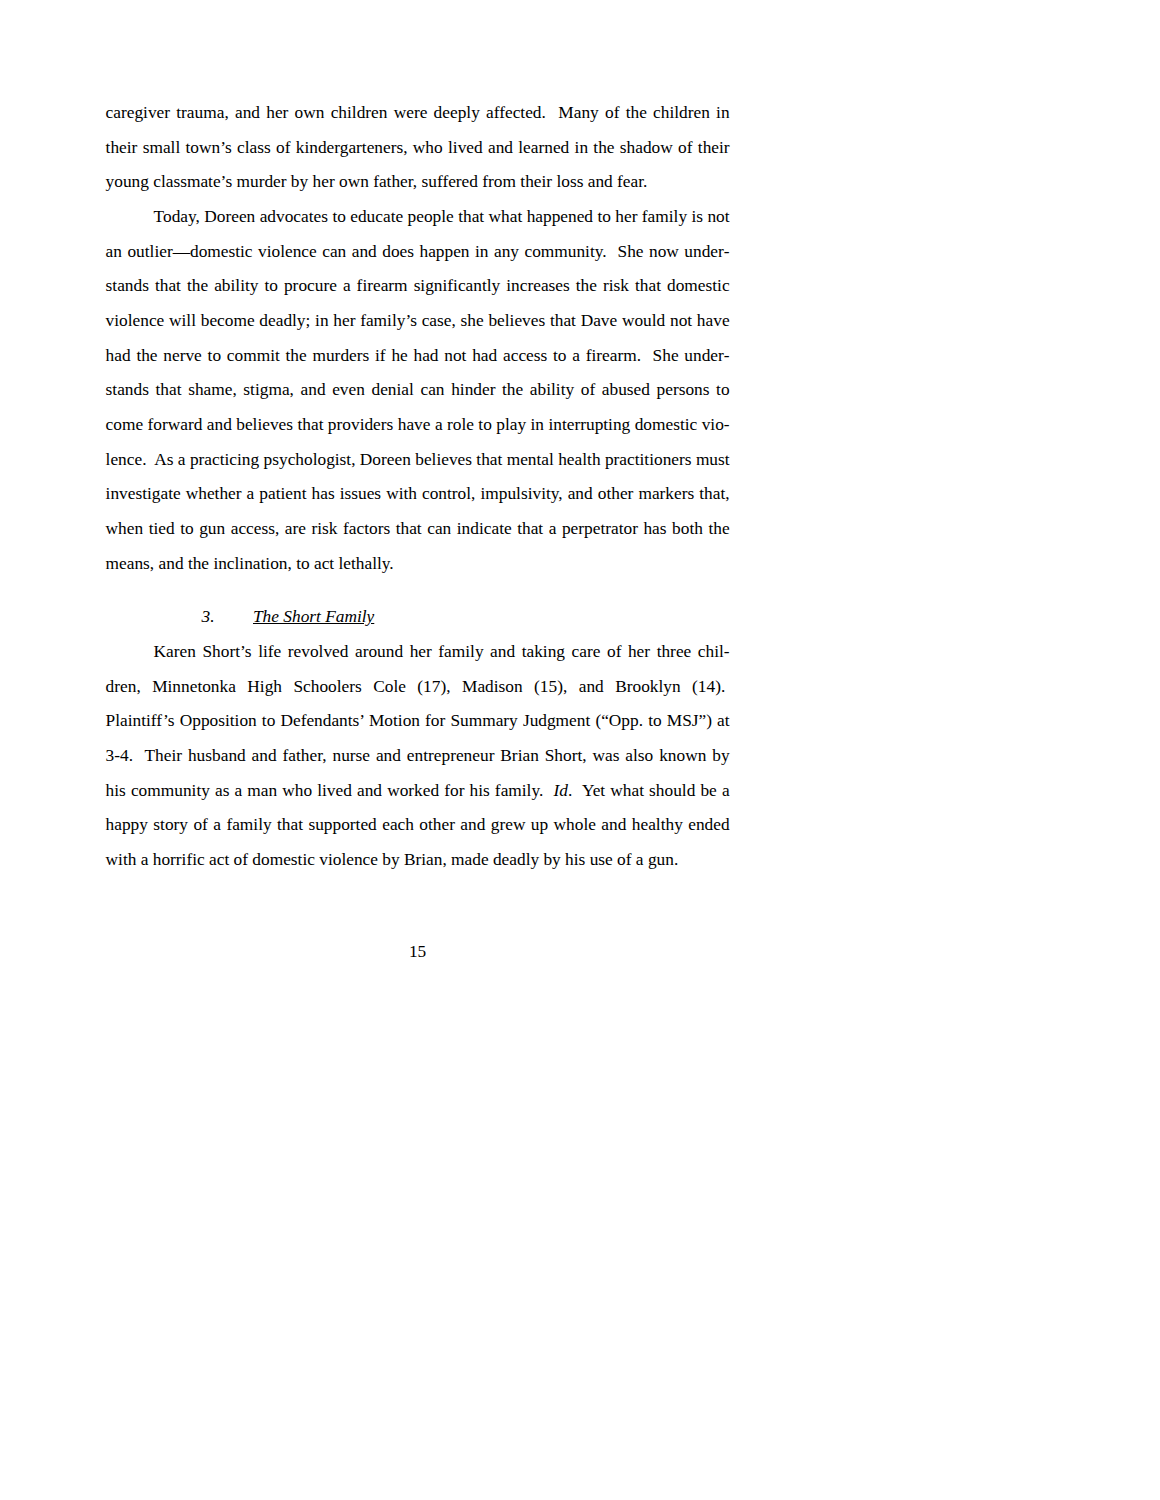caregiver trauma, and her own children were deeply affected. Many of the children in their small town’s class of kindergarteners, who lived and learned in the shadow of their young classmate’s murder by her own father, suffered from their loss and fear.
Today, Doreen advocates to educate people that what happened to her family is not an outlier—domestic violence can and does happen in any community. She now understands that the ability to procure a firearm significantly increases the risk that domestic violence will become deadly; in her family’s case, she believes that Dave would not have had the nerve to commit the murders if he had not had access to a firearm. She understands that shame, stigma, and even denial can hinder the ability of abused persons to come forward and believes that providers have a role to play in interrupting domestic violence. As a practicing psychologist, Doreen believes that mental health practitioners must investigate whether a patient has issues with control, impulsivity, and other markers that, when tied to gun access, are risk factors that can indicate that a perpetrator has both the means, and the inclination, to act lethally.
3. The Short Family
Karen Short’s life revolved around her family and taking care of her three children, Minnetonka High Schoolers Cole (17), Madison (15), and Brooklyn (14). Plaintiff’s Opposition to Defendants’ Motion for Summary Judgment (“Opp. to MSJ”) at 3-4. Their husband and father, nurse and entrepreneur Brian Short, was also known by his community as a man who lived and worked for his family. Id. Yet what should be a happy story of a family that supported each other and grew up whole and healthy ended with a horrific act of domestic violence by Brian, made deadly by his use of a gun.
15